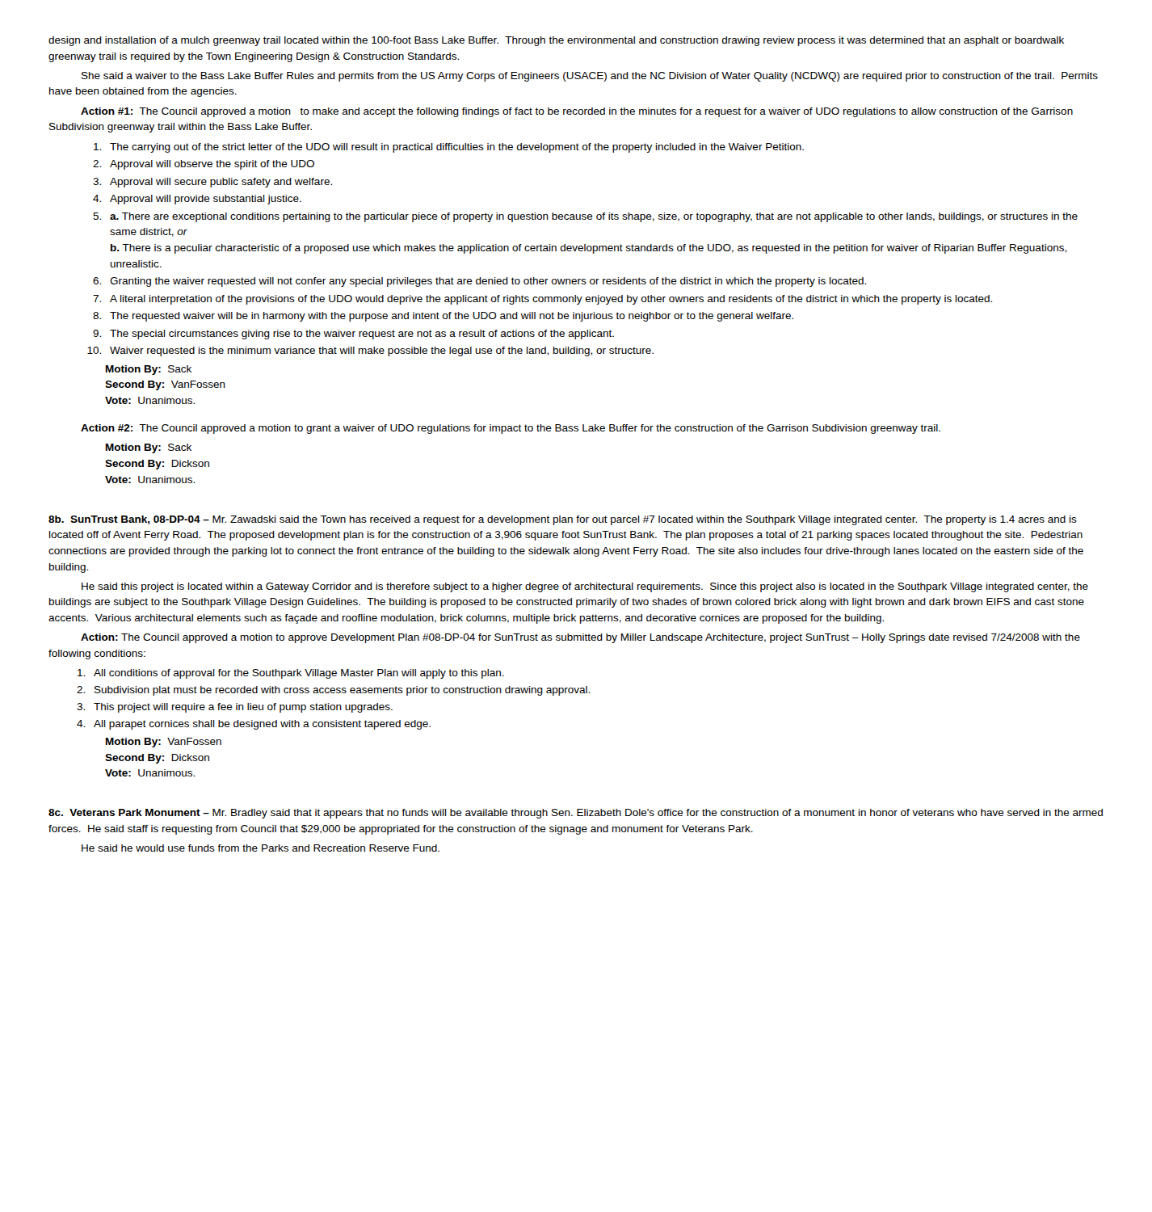design and installation of a mulch greenway trail located within the 100-foot Bass Lake Buffer. Through the environmental and construction drawing review process it was determined that an asphalt or boardwalk greenway trail is required by the Town Engineering Design & Construction Standards.
She said a waiver to the Bass Lake Buffer Rules and permits from the US Army Corps of Engineers (USACE) and the NC Division of Water Quality (NCDWQ) are required prior to construction of the trail. Permits have been obtained from the agencies.
Action #1: The Council approved a motion to make and accept the following findings of fact to be recorded in the minutes for a request for a waiver of UDO regulations to allow construction of the Garrison Subdivision greenway trail within the Bass Lake Buffer.
The carrying out of the strict letter of the UDO will result in practical difficulties in the development of the property included in the Waiver Petition.
Approval will observe the spirit of the UDO
Approval will secure public safety and welfare.
Approval will provide substantial justice.
a. There are exceptional conditions pertaining to the particular piece of property in question because of its shape, size, or topography, that are not applicable to other lands, buildings, or structures in the same district, or
b. There is a peculiar characteristic of a proposed use which makes the application of certain development standards of the UDO, as requested in the petition for waiver of Riparian Buffer Reguations, unrealistic.
Granting the waiver requested will not confer any special privileges that are denied to other owners or residents of the district in which the property is located.
A literal interpretation of the provisions of the UDO would deprive the applicant of rights commonly enjoyed by other owners and residents of the district in which the property is located.
The requested waiver will be in harmony with the purpose and intent of the UDO and will not be injurious to neighbor or to the general welfare.
The special circumstances giving rise to the waiver request are not as a result of actions of the applicant.
Waiver requested is the minimum variance that will make possible the legal use of the land, building, or structure.
Motion By: Sack
Second By: VanFossen
Vote: Unanimous.
Action #2: The Council approved a motion to grant a waiver of UDO regulations for impact to the Bass Lake Buffer for the construction of the Garrison Subdivision greenway trail.
Motion By: Sack
Second By: Dickson
Vote: Unanimous.
8b. SunTrust Bank, 08-DP-04 – Mr. Zawadski said the Town has received a request for a development plan for out parcel #7 located within the Southpark Village integrated center. The property is 1.4 acres and is located off of Avent Ferry Road. The proposed development plan is for the construction of a 3,906 square foot SunTrust Bank. The plan proposes a total of 21 parking spaces located throughout the site. Pedestrian connections are provided through the parking lot to connect the front entrance of the building to the sidewalk along Avent Ferry Road. The site also includes four drive-through lanes located on the eastern side of the building.
He said this project is located within a Gateway Corridor and is therefore subject to a higher degree of architectural requirements. Since this project also is located in the Southpark Village integrated center, the buildings are subject to the Southpark Village Design Guidelines. The building is proposed to be constructed primarily of two shades of brown colored brick along with light brown and dark brown EIFS and cast stone accents. Various architectural elements such as façade and roofline modulation, brick columns, multiple brick patterns, and decorative cornices are proposed for the building.
Action: The Council approved a motion to approve Development Plan #08-DP-04 for SunTrust as submitted by Miller Landscape Architecture, project SunTrust – Holly Springs date revised 7/24/2008 with the following conditions:
All conditions of approval for the Southpark Village Master Plan will apply to this plan.
Subdivision plat must be recorded with cross access easements prior to construction drawing approval.
This project will require a fee in lieu of pump station upgrades.
All parapet cornices shall be designed with a consistent tapered edge.
Motion By: VanFossen
Second By: Dickson
Vote: Unanimous.
8c. Veterans Park Monument – Mr. Bradley said that it appears that no funds will be available through Sen. Elizabeth Dole's office for the construction of a monument in honor of veterans who have served in the armed forces. He said staff is requesting from Council that $29,000 be appropriated for the construction of the signage and monument for Veterans Park.
He said he would use funds from the Parks and Recreation Reserve Fund.